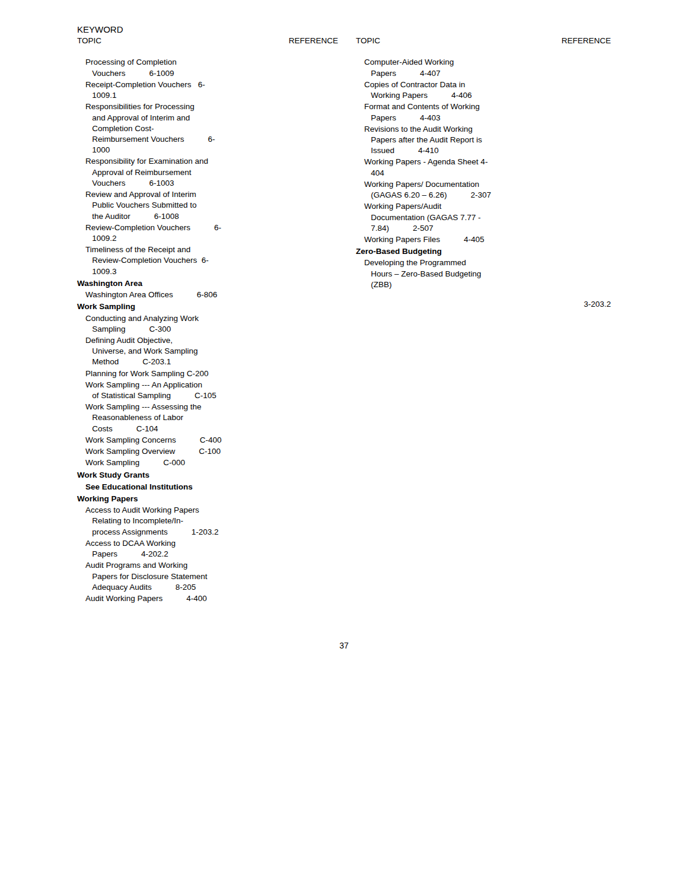KEYWORD
TOPIC REFERENCE
TOPIC REFERENCE
Processing of Completion
Vouchers 6-1009
Receipt-Completion Vouchers 6-
1009.1
Responsibilities for Processing
and Approval of Interim and
Completion Cost-
Reimbursement Vouchers 6-
1000
Responsibility for Examination and
Approval of Reimbursement
Vouchers 6-1003
Review and Approval of Interim
Public Vouchers Submitted to
the Auditor 6-1008
Review-Completion Vouchers 6-
1009.2
Timeliness of the Receipt and
Review-Completion Vouchers 6-
1009.3
Washington Area
Washington Area Offices 6-806
Work Sampling
Conducting and Analyzing Work
Sampling C-300
Defining Audit Objective,
Universe, and Work Sampling
Method C-203.1
Planning for Work Sampling C-200
Work Sampling --- An Application
of Statistical Sampling C-105
Work Sampling --- Assessing the
Reasonableness of Labor
Costs C-104
Work Sampling Concerns C-400
Work Sampling Overview C-100
Work Sampling C-000
Work Study Grants
See Educational Institutions
Working Papers
Access to Audit Working Papers
Relating to Incomplete/In-
process Assignments 1-203.2
Access to DCAA Working
Papers 4-202.2
Audit Programs and Working
Papers for Disclosure Statement
Adequacy Audits 8-205
Audit Working Papers 4-400
Computer-Aided Working
Papers 4-407
Copies of Contractor Data in
Working Papers 4-406
Format and Contents of Working
Papers 4-403
Revisions to the Audit Working
Papers after the Audit Report is
Issued 4-410
Working Papers - Agenda Sheet 4-
404
Working Papers/ Documentation
(GAGAS 6.20 – 6.26) 2-307
Working Papers/Audit
Documentation (GAGAS 7.77 -
7.84) 2-507
Working Papers Files 4-405
Zero-Based Budgeting
Developing the Programmed
Hours – Zero-Based Budgeting
(ZBB)
3-203.2
37